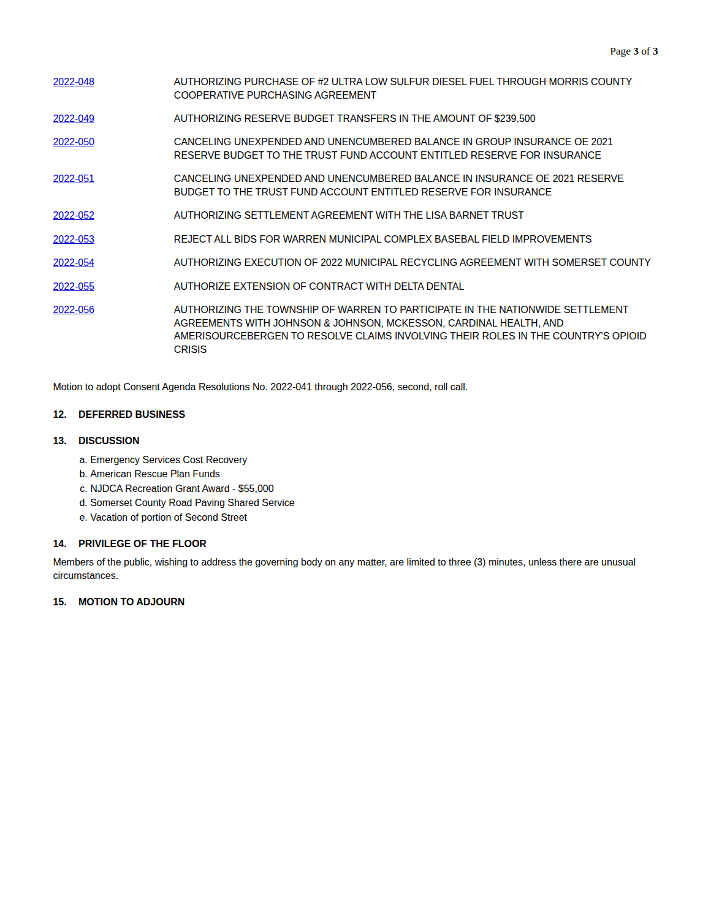Page 3 of 3
| 2022-048 | Authorizing purchase of #2 ultra low sulfur diesel fuel through Morris County Cooperative Purchasing Agreement |
| 2022-049 | Authorizing reserve budget transfers in the amount of $239,500 |
| 2022-050 | Canceling unexpended and unencumbered balance in group insurance OE 2021 reserve budget to the trust fund account entitled reserve for insurance |
| 2022-051 | Canceling unexpended and unencumbered balance in insurance OE 2021 reserve budget to the trust fund account entitled reserve for insurance |
| 2022-052 | Authorizing settlement agreement with the Lisa Barnet Trust |
| 2022-053 | Reject all bids for Warren Municipal Complex Basebal Field Improvements |
| 2022-054 | Authorizing execution of 2022 municipal recycling agreement with Somerset County |
| 2022-055 | Authorize extension of contract with Delta Dental |
| 2022-056 | Authorizing the Township of Warren to participate in the nationwide settlement agreements with Johnson & Johnson, McKesson, Cardinal Health, and AmerisourceBergen to resolve claims involving their roles in the country's opioid crisis |
Motion to adopt Consent Agenda Resolutions No. 2022-041 through 2022-056, second, roll call.
12. DEFERRED BUSINESS
13. DISCUSSION
Emergency Services Cost Recovery
American Rescue Plan Funds
NJDCA Recreation Grant Award - $55,000
Somerset County Road Paving Shared Service
Vacation of portion of Second Street
14. PRIVILEGE OF THE FLOOR
Members of the public, wishing to address the governing body on any matter, are limited to three (3) minutes, unless there are unusual circumstances.
15. MOTION TO ADJOURN